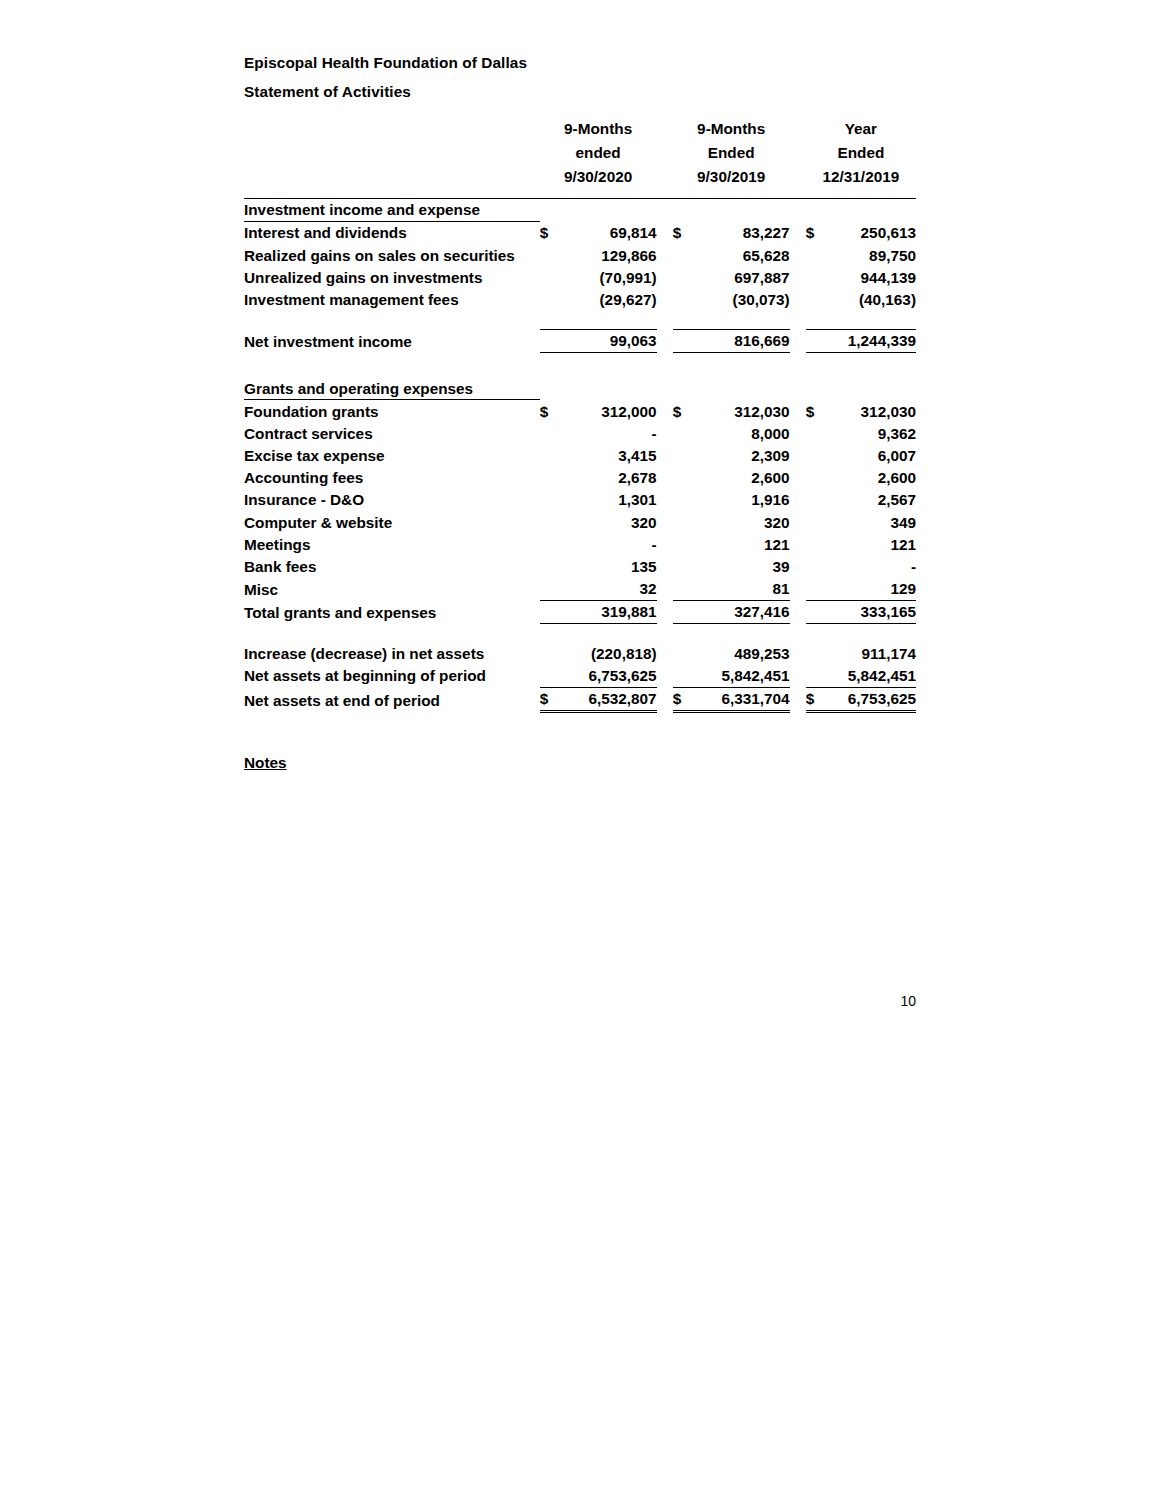Episcopal Health Foundation of Dallas
Statement of Activities
| | 9-Months | | 9-Months | | Year |
| --- | --- | --- | --- | --- | --- |
| | ended | | Ended | | Ended |
| | 9/30/2020 | | 9/30/2019 | | 12/31/2019 |
| Investment income and expense | | | | | | | | |
| Interest and dividends | $ | 69,814 | | $ | 83,227 | | $ | 250,613 |
| Realized gains on sales on securities | | 129,866 | | | 65,628 | | | 89,750 |
| Unrealized gains on investments | | (70,991) | | | 697,887 | | | 944,139 |
| Investment management fees | | (29,627) | | | (30,073) | | | (40,163) |
| Net investment income | | 99,063 | | | 816,669 | | | 1,244,339 |
| Grants and operating expenses | | | | | | | | |
| Foundation grants | $ | 312,000 | | $ | 312,030 | | $ | 312,030 |
| Contract services | | - | | | 8,000 | | | 9,362 |
| Excise tax expense | | 3,415 | | | 2,309 | | | 6,007 |
| Accounting fees | | 2,678 | | | 2,600 | | | 2,600 |
| Insurance - D&O | | 1,301 | | | 1,916 | | | 2,567 |
| Computer & website | | 320 | | | 320 | | | 349 |
| Meetings | | - | | | 121 | | | 121 |
| Bank fees | | 135 | | | 39 | | | - |
| Misc | | 32 | | | 81 | | | 129 |
| Total grants and expenses | | 319,881 | | | 327,416 | | | 333,165 |
| Increase (decrease) in net assets | | (220,818) | | | 489,253 | | | 911,174 |
| Net assets at beginning of period | | 6,753,625 | | | 5,842,451 | | | 5,842,451 |
| Net assets at end of period | $ | 6,532,807 | | $ | 6,331,704 | | $ | 6,753,625 |
Notes
10